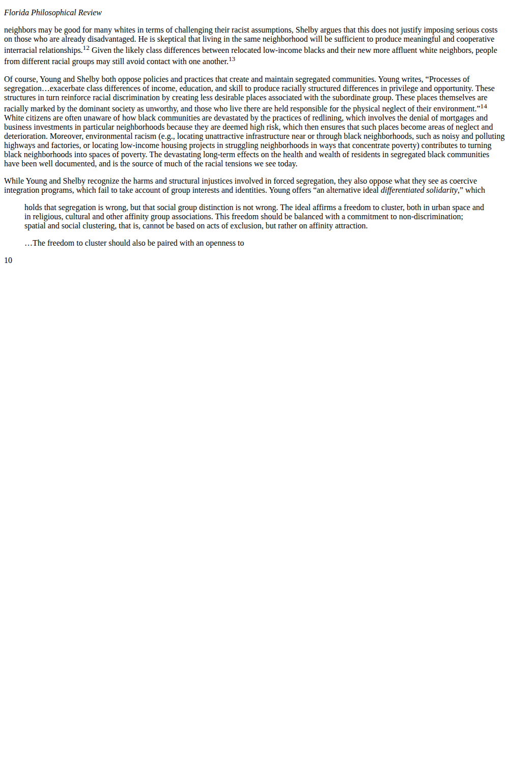Florida Philosophical Review
neighbors may be good for many whites in terms of challenging their racist assumptions, Shelby argues that this does not justify imposing serious costs on those who are already disadvantaged. He is skeptical that living in the same neighborhood will be sufficient to produce meaningful and cooperative interracial relationships.12 Given the likely class differences between relocated low-income blacks and their new more affluent white neighbors, people from different racial groups may still avoid contact with one another.13
Of course, Young and Shelby both oppose policies and practices that create and maintain segregated communities. Young writes, “Processes of segregation…exacerbate class differences of income, education, and skill to produce racially structured differences in privilege and opportunity. These structures in turn reinforce racial discrimination by creating less desirable places associated with the subordinate group. These places themselves are racially marked by the dominant society as unworthy, and those who live there are held responsible for the physical neglect of their environment.”14 White citizens are often unaware of how black communities are devastated by the practices of redlining, which involves the denial of mortgages and business investments in particular neighborhoods because they are deemed high risk, which then ensures that such places become areas of neglect and deterioration. Moreover, environmental racism (e.g., locating unattractive infrastructure near or through black neighborhoods, such as noisy and polluting highways and factories, or locating low-income housing projects in struggling neighborhoods in ways that concentrate poverty) contributes to turning black neighborhoods into spaces of poverty. The devastating long-term effects on the health and wealth of residents in segregated black communities have been well documented, and is the source of much of the racial tensions we see today.
While Young and Shelby recognize the harms and structural injustices involved in forced segregation, they also oppose what they see as coercive integration programs, which fail to take account of group interests and identities. Young offers “an alternative ideal differentiated solidarity,” which
holds that segregation is wrong, but that social group distinction is not wrong. The ideal affirms a freedom to cluster, both in urban space and in religious, cultural and other affinity group associations. This freedom should be balanced with a commitment to non-discrimination; spatial and social clustering, that is, cannot be based on acts of exclusion, but rather on affinity attraction.
…The freedom to cluster should also be paired with an openness to
10